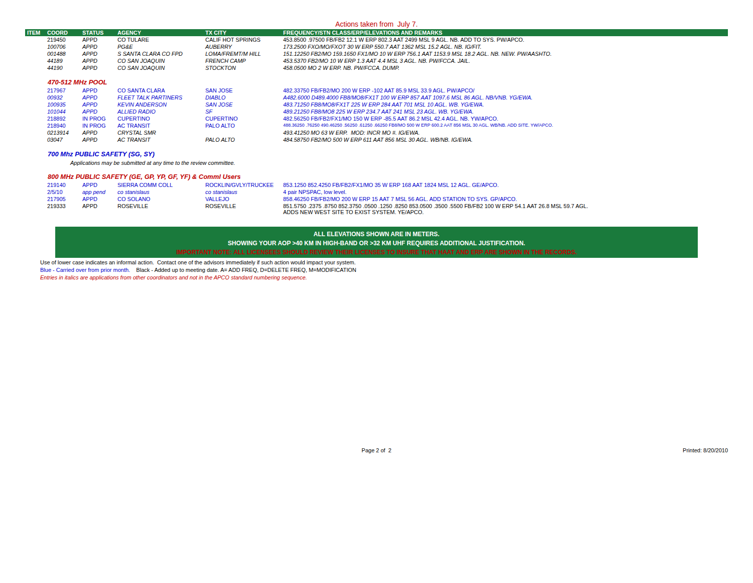Actions taken from July 7.
| ITEM | COORD | STATUS | AGENCY | TX CITY | FREQUENCY/STN CLASS/ERP/ELEVATIONS AND REMARKS |
| --- | --- | --- | --- | --- | --- |
| | 219450 | APPD | CO TULARE | CALIF HOT SPRINGS | 453.8500 .97500 FB/FB2 12.1 W ERP 802.3 AAT 2499 MSL 9 AGL. NB. ADD TO SYS. PW/APCO. |
| | 100706 | APPD | PG&E | AUBERRY | 173.2500 FXO/MO/FXOT 30 W ERP 550.7 AAT 1362 MSL 15.2 AGL. NB. IG/FIT. |
| | 001488 | APPD | S SANTA CLARA CO FPD | LOMA/FREMT/M HILL | 151.12250 FB2/MO 159.1650 FX1/MO 10 W ERP 756.1 AAT 1153.9 MSL 18.2 AGL. NB. NEW. PW/AASHTO. |
| | 44189 | APPD | CO SAN JOAQUIN | FRENCH CAMP | 453.5370 FB2/MO 10 W ERP 1.3 AAT 4.4 MSL 3 AGL. NB. PW/FCCA. JAIL. |
| | 44190 | APPD | CO SAN JOAQUIN | STOCKTON | 458.0500 MO 2 W ERP. NB. PW/FCCA. DUMP. |
470-512 MHz POOL
| | 217967 | APPD | CO SANTA CLARA | SAN JOSE | 482.33750 FB/FB2/MO 200 W ERP -102 AAT 85.9 MSL 33.9 AGL. PW/APCO/ |
| | 00932 | APPD | FLEET TALK PARTINERS | DIABLO | A482.6000 D489.4000 FB8/MO8/FX1T 100 W ERP 857 AAT 1097.6 MSL 86 AGL. NB/VNB. YG/EWA. |
| | 100935 | APPD | KEVIN ANDERSON | SAN JOSE | 483.71250 FB8/MO8/FX1T 225 W ERP 284 AAT 701 MSL 10 AGL. WB. YG/EWA. |
| | 101044 | APPD | ALLIED RADIO | SF | 489.21250 FB8/MO8 225 W ERP 234.7 AAT 241 MSL 23 AGL. WB. YG/EWA. |
| | 218892 | IN PROG | CUPERTINO | CUPERTINO | 482.56250 FB/FB2/FX1/MO 150 W ERP -85.5 AAT 86.2 MSL 42.4 AGL. NB. YW/APCO. |
| | 218940 | IN PROG | AC TRANSIT | PALO ALTO | 488.36250 .76250 490.46250 .56250 .61250 .66250 FB8/MO 500 W ERP 600.2 AAT 856 MSL 30 AGL. WB/NB. ADD SITE. YW/APCO. |
| | 0213914 | APPD | CRYSTAL SMR | | 493.41250 MO 63 W ERP. MOD: INCR MO #. IG/EWA. |
| | 03047 | APPD | AC TRANSIT | PALO ALTO | 484.58750 FB2/MO 500 W ERP 611 AAT 856 MSL 30 AGL. WB/NB. IG/EWA. |
700 Mhz PUBLIC SAFETY (SG, SY)
Applications may be submitted at any time to the review committee.
800 MHz PUBLIC SAFETY (GE, GP, YP, GF, YF) & Comml Users
| | 219140 | APPD | SIERRA COMM COLL | ROCKLIN/GVLY/TRUCKEE | 853.1250 852.4250 FB/FB2/FX1/MO 35 W ERP 168 AAT 1824 MSL 12 AGL. GE/APCO. |
| | 2/5/10 | app pend | co stanislaus | co stanislaus | 4 pair NPSPAC, low level. |
| | 217905 | APPD | CO SOLANO | VALLEJO | 858.46250 FB/FB2/MO 200 W ERP 15 AAT 7 MSL 56 AGL. ADD STATION TO SYS. GP/APCO. |
| | 219333 | APPD | ROSEVILLE | ROSEVILLE | 851.5750 .2375 .8750 852.3750 .0500 .1250 .8250 853.0500 .3500 .5500 FB/FB2 100 W ERP 54.1 AAT 26.8 MSL 59.7 AGL. ADDS NEW WEST SITE TO EXIST SYSTEM. YE/APCO. |
ALL ELEVATIONS SHOWN ARE IN METERS.
SHOWING YOUR AOP >40 KM IN HIGH-BAND OR >32 KM UHF REQUIRES ADDITIONAL JUSTIFICATION.
IMPORTANT NOTE: ALL LICENSEES SHOULD REVIEW THEIR LICENSES TO INSURE THAT HAAT AND ERP ARE SHOWN IN THE RECORDS.
Use of lower case indicates an informal action. Contact one of the advisors immediately if such action would impact your system.
Blue - Carried over from prior month. Black - Added up to meeting date. A= ADD FREQ, D=DELETE FREQ, M=MODIFICATION
Entries in italics are applications from other coordinators and not in the APCO standard numbering sequence.
Page 2 of 2
Printed: 8/20/2010